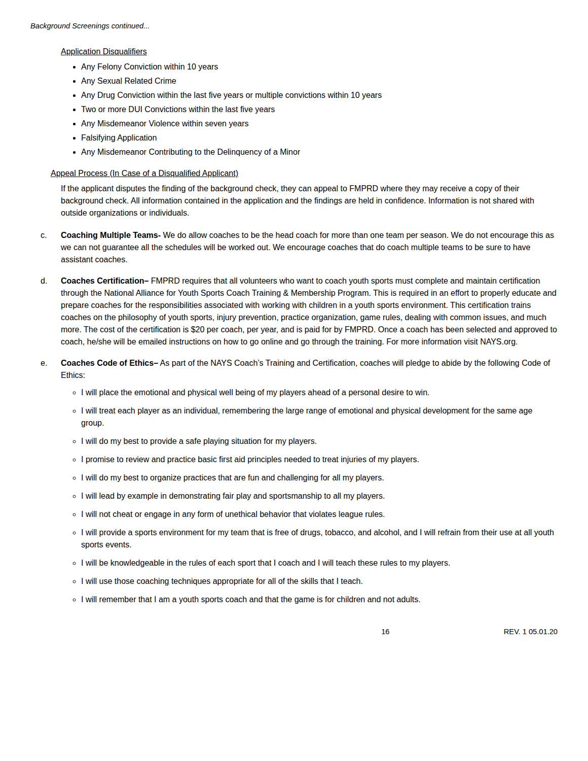Background Screenings continued...
Application Disqualifiers
Any Felony Conviction within 10 years
Any Sexual Related Crime
Any Drug Conviction within the last five years or multiple convictions within 10 years
Two or more DUI Convictions within the last five years
Any Misdemeanor Violence within seven years
Falsifying Application
Any Misdemeanor Contributing to the Delinquency of a Minor
Appeal Process (In Case of a Disqualified Applicant)
If the applicant disputes the finding of the background check, they can appeal to FMPRD where they may receive a copy of their background check. All information contained in the application and the findings are held in confidence. Information is not shared with outside organizations or individuals.
c. Coaching Multiple Teams- We do allow coaches to be the head coach for more than one team per season. We do not encourage this as we can not guarantee all the schedules will be worked out. We encourage coaches that do coach multiple teams to be sure to have assistant coaches.
d. Coaches Certification– FMPRD requires that all volunteers who want to coach youth sports must complete and maintain certification through the National Alliance for Youth Sports Coach Training & Membership Program. This is required in an effort to properly educate and prepare coaches for the responsibilities associated with working with children in a youth sports environment. This certification trains coaches on the philosophy of youth sports, injury prevention, practice organization, game rules, dealing with common issues, and much more. The cost of the certification is $20 per coach, per year, and is paid for by FMPRD. Once a coach has been selected and approved to coach, he/she will be emailed instructions on how to go online and go through the training. For more information visit NAYS.org.
e. Coaches Code of Ethics– As part of the NAYS Coach’s Training and Certification, coaches will pledge to abide by the following Code of Ethics:
I will place the emotional and physical well being of my players ahead of a personal desire to win.
I will treat each player as an individual, remembering the large range of emotional and physical development for the same age group.
I will do my best to provide a safe playing situation for my players.
I promise to review and practice basic first aid principles needed to treat injuries of my players.
I will do my best to organize practices that are fun and challenging for all my players.
I will lead by example in demonstrating fair play and sportsmanship to all my players.
I will not cheat or engage in any form of unethical behavior that violates league rules.
I will provide a sports environment for my team that is free of drugs, tobacco, and alcohol, and I will refrain from their use at all youth sports events.
I will be knowledgeable in the rules of each sport that I coach and I will teach these rules to my players.
I will use those coaching techniques appropriate for all of the skills that I teach.
I will remember that I am a youth sports coach and that the game is for children and not adults.
16
REV. 1 05.01.20